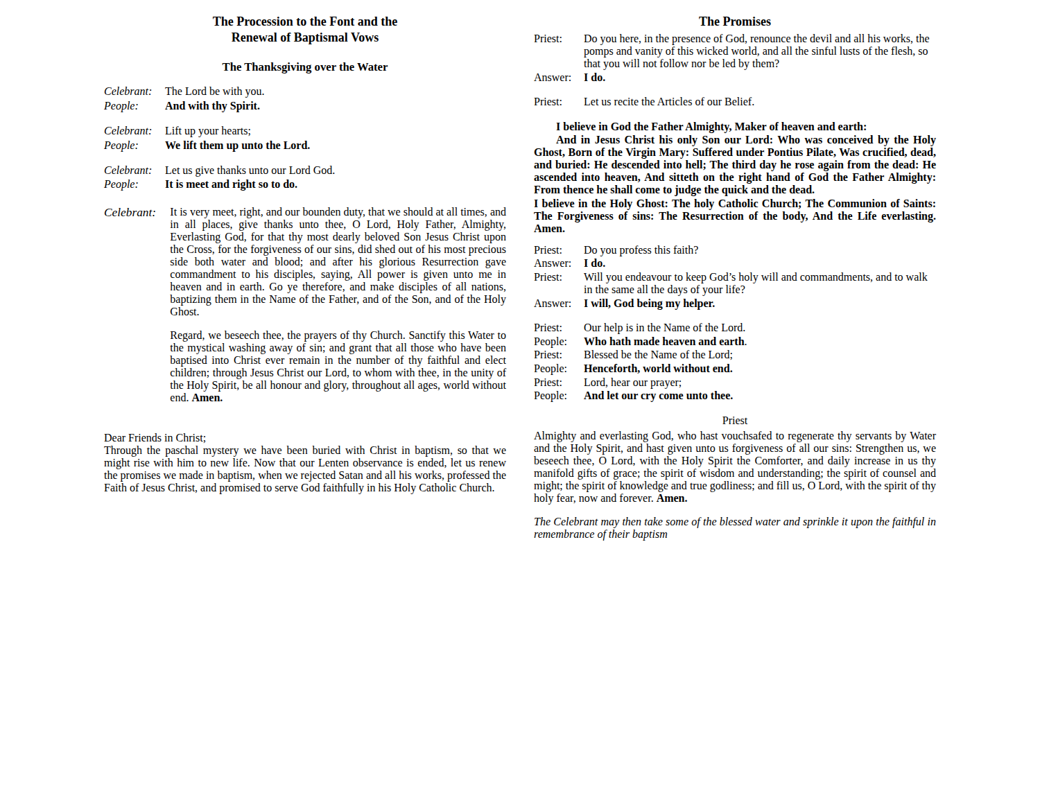The Procession to the Font and the
Renewal of Baptismal Vows
The Thanksgiving over the Water
| Celebrant: | The Lord be with you. |
| People: | And with thy Spirit. |
| Celebrant: | Lift up your hearts; |
| People: | We lift them up unto the Lord. |
| Celebrant: | Let us give thanks unto our Lord God. |
| People: | It is meet and right so to do. |
Celebrant:
It is very meet, right, and our bounden duty, that we should at all times, and in all places, give thanks unto thee, O Lord, Holy Father, Almighty, Everlasting God, for that thy most dearly beloved Son Jesus Christ upon the Cross, for the forgiveness of our sins, did shed out of his most precious side both water and blood; and after his glorious Resurrection gave commandment to his disciples, saying, All power is given unto me in heaven and in earth. Go ye therefore, and make disciples of all nations, baptizing them in the Name of the Father, and of the Son, and of the Holy Ghost.
Regard, we beseech thee, the prayers of thy Church. Sanctify this Water to the mystical washing away of sin; and grant that all those who have been baptised into Christ ever remain in the number of thy faithful and elect children; through Jesus Christ our Lord, to whom with thee, in the unity of the Holy Spirit, be all honour and glory, throughout all ages, world without end. Amen.
Dear Friends in Christ;
Through the paschal mystery we have been buried with Christ in baptism, so that we might rise with him to new life. Now that our Lenten observance is ended, let us renew the promises we made in baptism, when we rejected Satan and all his works, professed the Faith of Jesus Christ, and promised to serve God faithfully in his Holy Catholic Church.
The Promises
| Priest: | Do you here, in the presence of God, renounce the devil and all his works, the pomps and vanity of this wicked world, and all the sinful lusts of the flesh, so that you will not follow nor be led by them? |
| Answer: | I do. |
| Priest: | Let us recite the Articles of our Belief. |
I believe in God the Father Almighty, Maker of heaven and earth:
And in Jesus Christ his only Son our Lord: Who was conceived by the Holy Ghost, Born of the Virgin Mary: Suffered under Pontius Pilate, Was crucified, dead, and buried: He descended into hell; The third day he rose again from the dead: He ascended into heaven, And sitteth on the right hand of God the Father Almighty: From thence he shall come to judge the quick and the dead.
I believe in the Holy Ghost: The holy Catholic Church; The Communion of Saints: The Forgiveness of sins: The Resurrection of the body, And the Life everlasting. Amen.
| Priest: | Do you profess this faith? |
| Answer: | I do. |
| Priest: | Will you endeavour to keep God’s holy will and commandments, and to walk in the same all the days of your life? |
| Answer: | I will, God being my helper. |
| Priest: | Our help is in the Name of the Lord. |
| People: | Who hath made heaven and earth . |
| Priest: | Blessed be the Name of the Lord; |
| People: | Henceforth, world without end. |
| Priest: | Lord, hear our prayer; |
| People: | And let our cry come unto thee. |
Priest
Almighty and everlasting God, who hast vouchsafed to regenerate thy servants by Water and the Holy Spirit, and hast given unto us forgiveness of all our sins: Strengthen us, we beseech thee, O Lord, with the Holy Spirit the Comforter, and daily increase in us thy manifold gifts of grace; the spirit of wisdom and understanding; the spirit of counsel and might; the spirit of knowledge and true godliness; and fill us, O Lord, with the spirit of thy holy fear, now and forever. Amen.
The Celebrant may then take some of the blessed water and sprinkle it upon the faithful in remembrance of their baptism